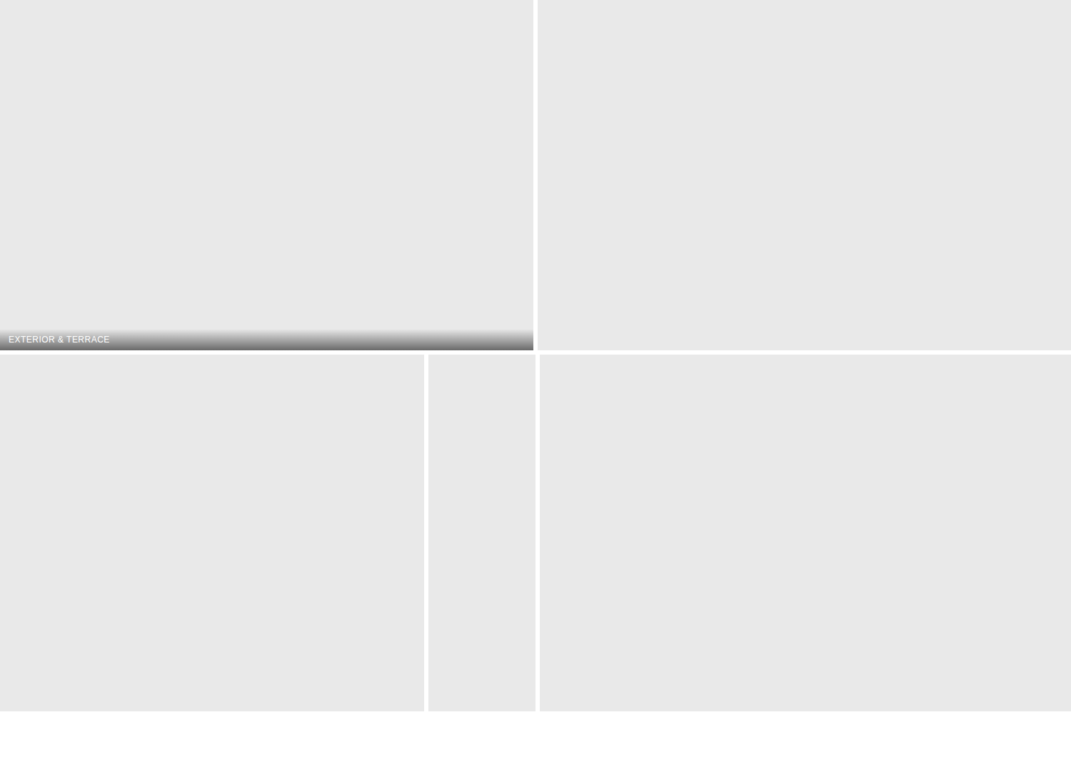Modern villa photo gallery
Exterior & terrace
Aerial view of pool deck
Living & dining area
Entry mirror
Kitchen with sea view